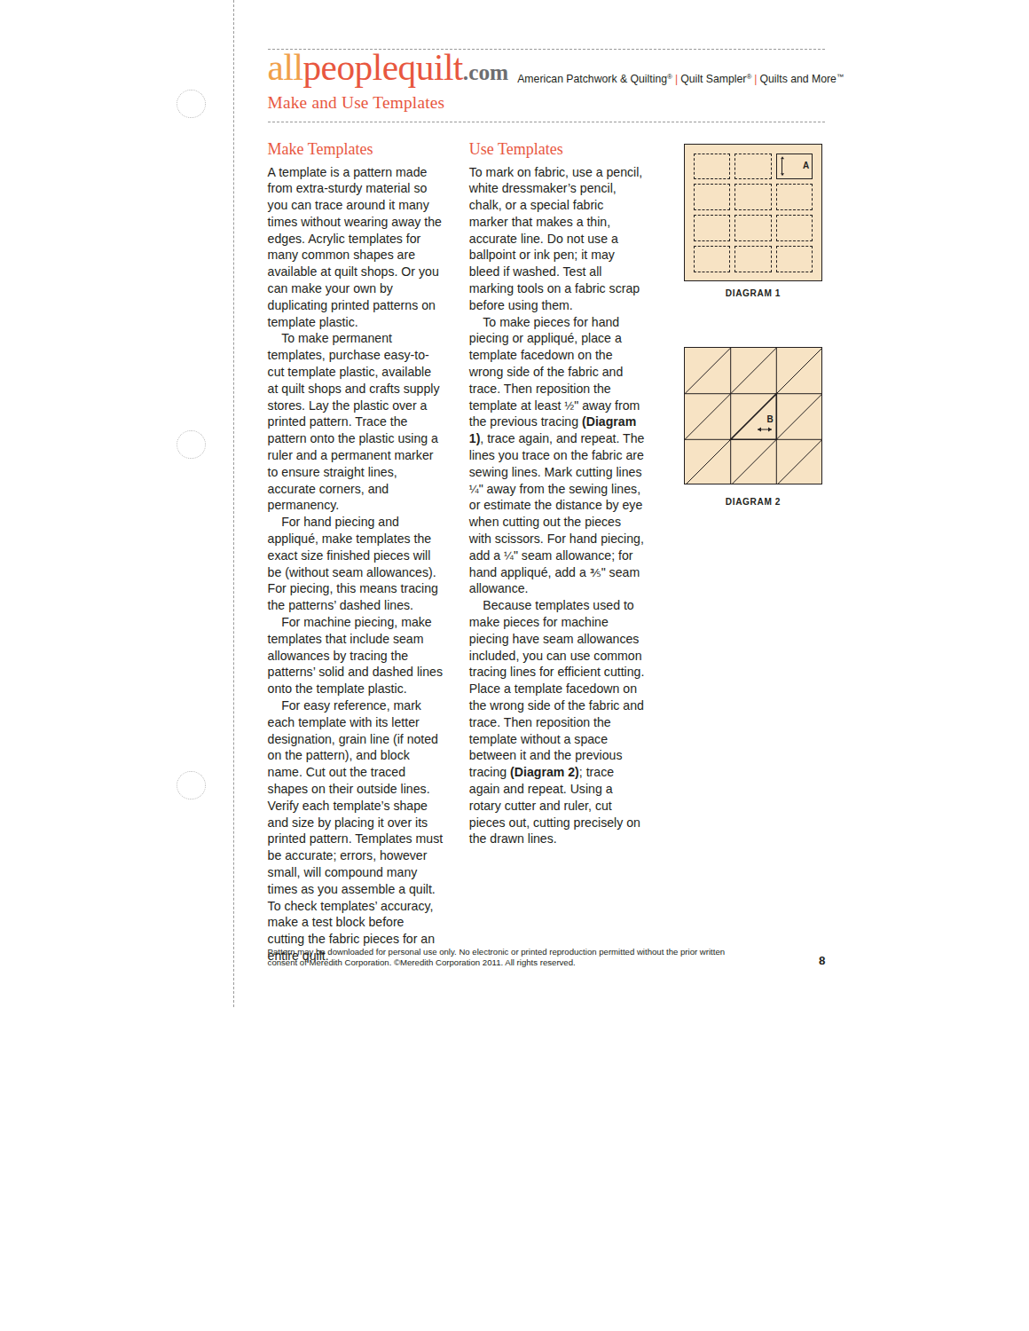all people quilt.com
American Patchwork & Quilting®|Quilt Sampler®|Quilts and More™
Make and Use Templates
Make Templates
A template is a pattern made from extra-sturdy material so you can trace around it many times without wearing away the edges. Acrylic templates for many common shapes are available at quilt shops. Or you can make your own by duplicating printed patterns on template plastic.
To make permanent templates, purchase easy-to-cut template plastic, available at quilt shops and crafts supply stores. Lay the plastic over a printed pattern. Trace the pattern onto the plastic using a ruler and a permanent marker to ensure straight lines, accurate corners, and permanency.
For hand piecing and appliqué, make templates the exact size finished pieces will be (without seam allowances). For piecing, this means tracing the patterns’ dashed lines.
For machine piecing, make templates that include seam allowances by tracing the patterns’ solid and dashed lines onto the template plastic.
For easy reference, mark each template with its letter designation, grain line (if noted on the pattern), and block name. Cut out the traced shapes on their outside lines. Verify each template’s shape and size by placing it over its printed pattern. Templates must be accurate; errors, however small, will compound many times as you assemble a quilt. To check templates’ accuracy, make a test block before cutting the fabric pieces for an entire quilt.
Use Templates
To mark on fabric, use a pencil, white dressmaker’s pencil, chalk, or a special fabric marker that makes a thin, accurate line. Do not use a ballpoint or ink pen; it may bleed if washed. Test all marking tools on a fabric scrap before using them.
To make pieces for hand piecing or appliqué, place a template facedown on the wrong side of the fabric and trace. Then reposition the template at least ½" away from the previous tracing (Diagram 1), trace again, and repeat. The lines you trace on the fabric are sewing lines. Mark cutting lines ¼" away from the sewing lines, or estimate the distance by eye when cutting out the pieces with scissors. For hand piecing, add a ¼" seam allowance; for hand appliqué, add a ⅗" seam allowance.
Because templates used to make pieces for machine piecing have seam allowances included, you can use common tracing lines for efficient cutting. Place a template facedown on the wrong side of the fabric and trace. Then reposition the template without a space between it and the previous tracing (Diagram 2); trace again and repeat. Using a rotary cutter and ruler, cut pieces out, cutting precisely on the drawn lines.
A
DIAGRAM 1
B
DIAGRAM 2
Pattern may be downloaded for personal use only. No electronic or printed reproduction permitted without the prior written consent of Meredith Corporation. ©Meredith Corporation 2011. All rights reserved.
8